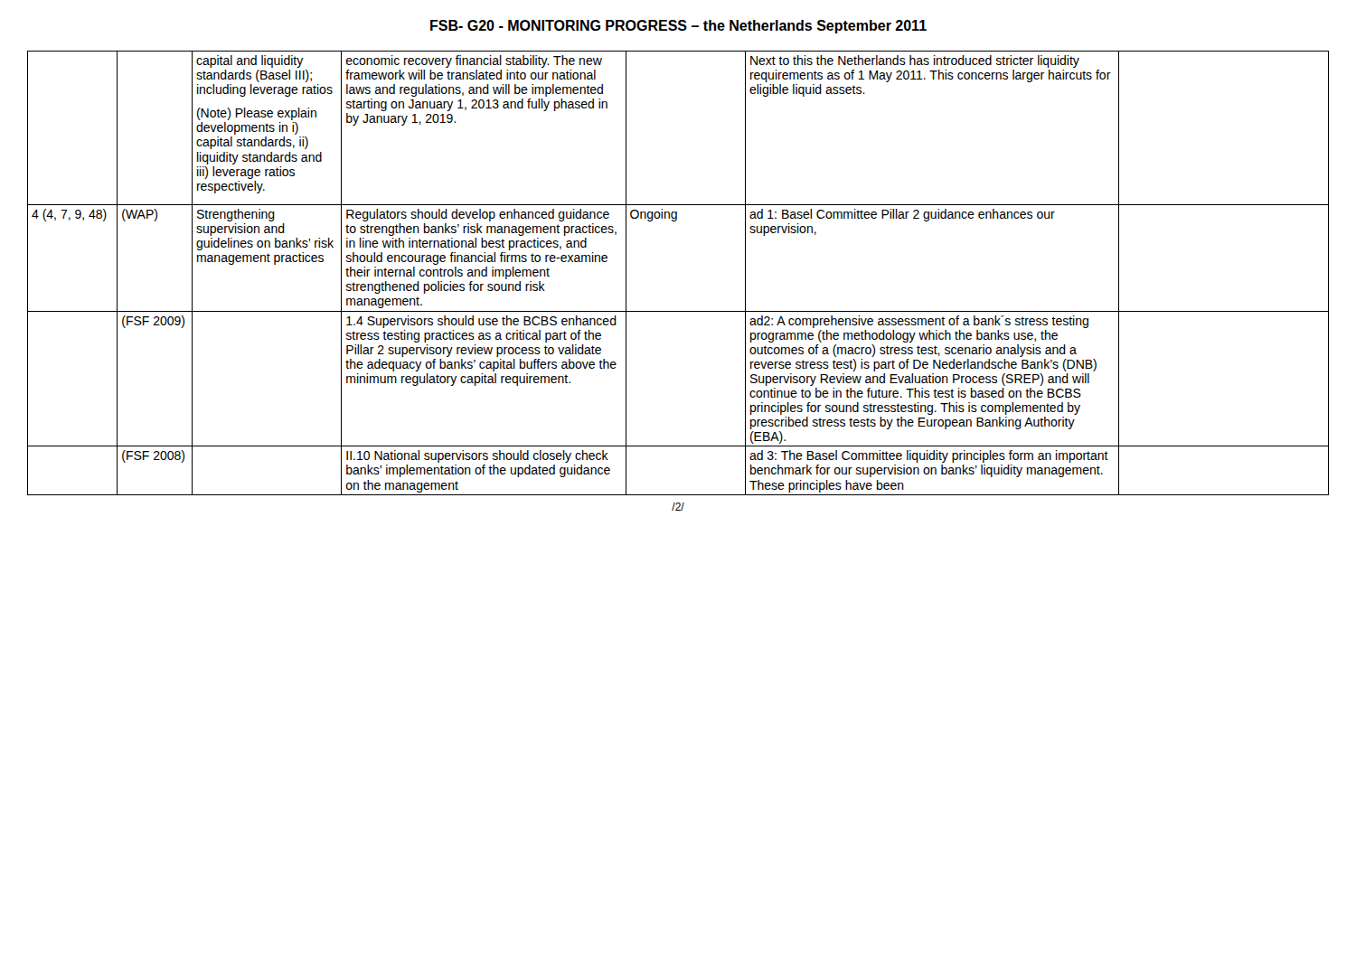FSB- G20 - MONITORING PROGRESS – the Netherlands September 2011
| | | capital and liquidity standards (Basel III); including leverage ratios (Note) Please explain developments in i) capital standards, ii) liquidity standards and iii) leverage ratios respectively. | economic recovery financial stability. The new framework will be translated into our national laws and regulations, and will be implemented starting on January 1, 2013 and fully phased in by January 1, 2019. | | Next to this the Netherlands has introduced stricter liquidity requirements as of 1 May 2011. This concerns larger haircuts for eligible liquid assets. | |
| 4 (4, 7, 9, 48) | (WAP) | Strengthening supervision and guidelines on banks’ risk management practices | Regulators should develop enhanced guidance to strengthen banks’ risk management practices, in line with international best practices, and should encourage financial firms to re-examine their internal controls and implement strengthened policies for sound risk management. | Ongoing | ad 1: Basel Committee Pillar 2 guidance enhances our supervision, | |
| | (FSF 2009) | | 1.4 Supervisors should use the BCBS enhanced stress testing practices as a critical part of the Pillar 2 supervisory review process to validate the adequacy of banks’ capital buffers above the minimum regulatory capital requirement. | | ad2: A comprehensive assessment of a bank´s stress testing programme (the methodology which the banks use, the outcomes of a (macro) stress test, scenario analysis and a reverse stress test) is part of De Nederlandsche Bank’s (DNB) Supervisory Review and Evaluation Process (SREP) and will continue to be in the future. This test is based on the BCBS principles for sound stresstesting. This is complemented by prescribed stress tests by the European Banking Authority (EBA). | |
| | (FSF 2008) | | II.10 National supervisors should closely check banks’ implementation of the updated guidance on the management | | ad 3: The Basel Committee liquidity principles form an important benchmark for our supervision on banks’ liquidity management. These principles have been | |
/2/